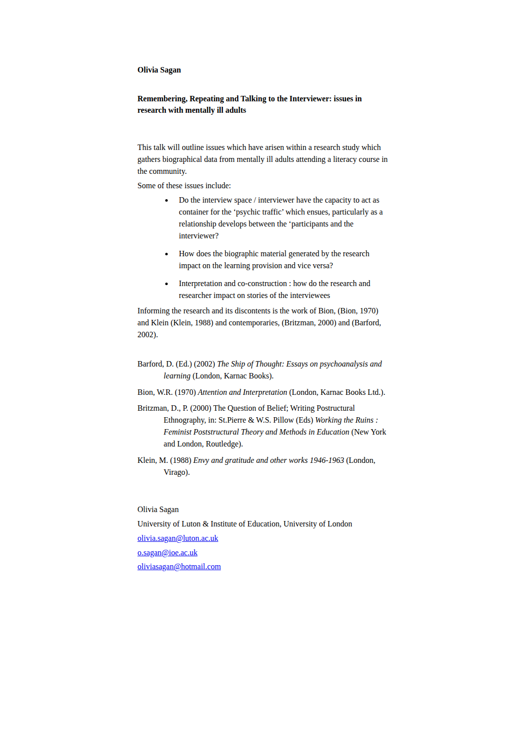Olivia Sagan
Remembering, Repeating and Talking to the Interviewer: issues in research with mentally ill adults
This talk will outline issues which have arisen within a research study which gathers biographical data from mentally ill adults attending a literacy course in the community.
Some of these issues include:
Do the interview space / interviewer have the capacity to act as container for the ‘psychic traffic’ which ensues, particularly as a relationship develops between the ‘participants and the interviewer?
How does the biographic material generated by the research impact on the learning provision and vice versa?
Interpretation and co-construction : how do the research and researcher impact on stories of the interviewees
Informing the research and its discontents is the work of Bion, (Bion, 1970) and Klein (Klein, 1988) and contemporaries, (Britzman, 2000) and (Barford, 2002).
Barford, D. (Ed.) (2002) The Ship of Thought: Essays on psychoanalysis and learning (London, Karnac Books).
Bion, W.R. (1970) Attention and Interpretation (London, Karnac Books Ltd.).
Britzman, D., P. (2000) The Question of Belief; Writing Postructural Ethnography, in: St.Pierre & W.S. Pillow (Eds) Working the Ruins : Feminist Poststructural Theory and Methods in Education (New York and London, Routledge).
Klein, M. (1988) Envy and gratitude and other works 1946-1963 (London, Virago).
Olivia Sagan
University of Luton & Institute of Education, University of London
olivia.sagan@luton.ac.uk
o.sagan@ioe.ac.uk
oliviasagan@hotmail.com